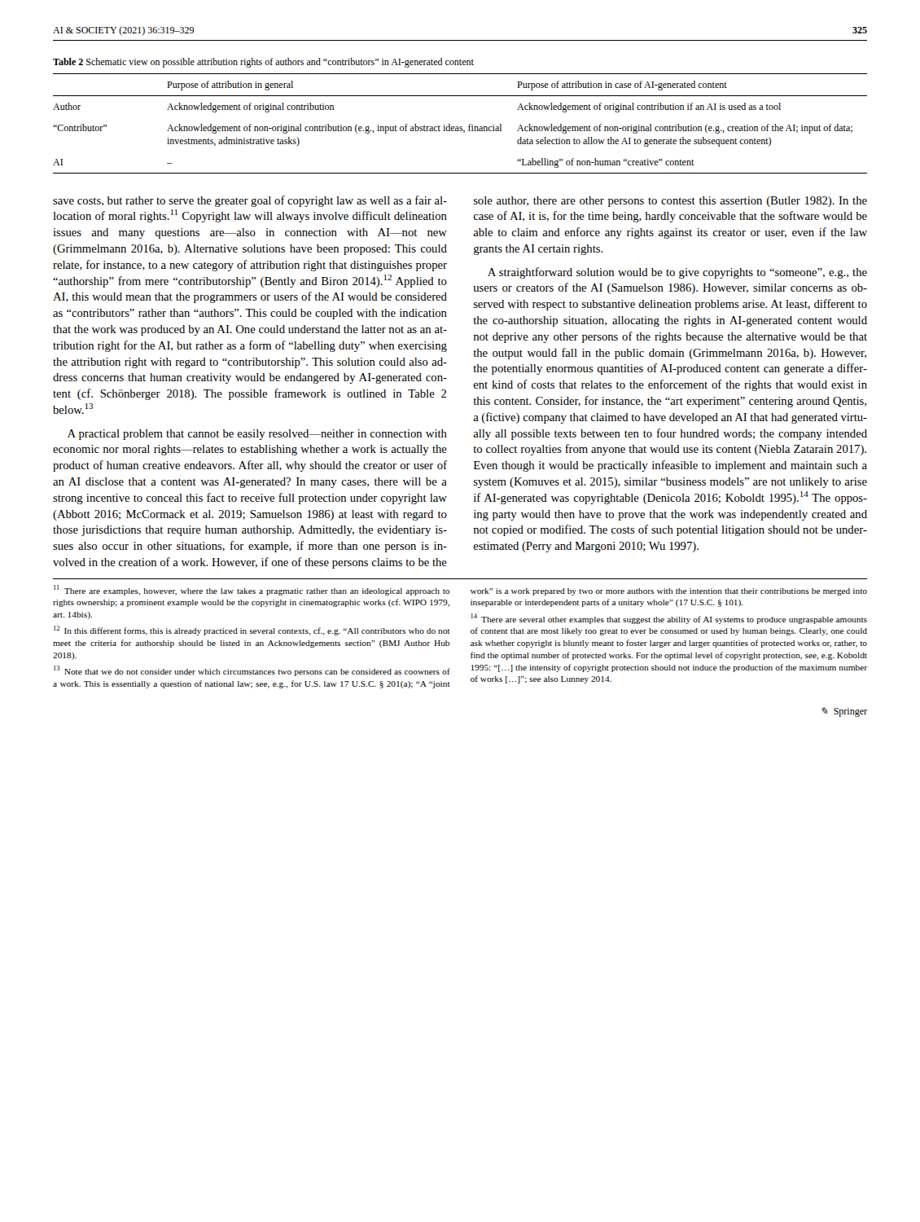AI & SOCIETY (2021) 36:319–329 325
Table 2 Schematic view on possible attribution rights of authors and “contributors” in AI-generated content
| | Purpose of attribution in general | Purpose of attribution in case of AI-generated content |
| --- | --- | --- |
| Author | Acknowledgement of original contribution | Acknowledgement of original contribution if an AI is used as a tool |
| “Contributor” | Acknowledgement of non-original contribution (e.g., input of abstract ideas, financial investments, administrative tasks) | Acknowledgement of non-original contribution (e.g., creation of the AI; input of data; data selection to allow the AI to generate the subsequent content) |
| AI | – | “Labelling” of non-human “creative” content |
save costs, but rather to serve the greater goal of copyright law as well as a fair allocation of moral rights.11 Copyright law will always involve difficult delineation issues and many questions are—also in connection with AI—not new (Grimmelmann 2016a, b). Alternative solutions have been proposed: This could relate, for instance, to a new category of attribution right that distinguishes proper “authorship” from mere “contributorship” (Bently and Biron 2014).12 Applied to AI, this would mean that the programmers or users of the AI would be considered as “contributors” rather than “authors”. This could be coupled with the indication that the work was produced by an AI. One could understand the latter not as an attribution right for the AI, but rather as a form of “labelling duty” when exercising the attribution right with regard to “contributorship”. This solution could also address concerns that human creativity would be endangered by AI-generated content (cf. Schönberger 2018). The possible framework is outlined in Table 2 below.13
A practical problem that cannot be easily resolved—neither in connection with economic nor moral rights—relates to establishing whether a work is actually the product of human creative endeavors. After all, why should the creator or user of an AI disclose that a content was AI-generated? In many cases, there will be a strong incentive to conceal this fact to receive full protection under copyright law (Abbott 2016; McCormack et al. 2019; Samuelson 1986) at least with regard to those jurisdictions that require human authorship. Admittedly, the evidentiary issues also occur in other situations, for example, if more than one person is involved in the creation of a work. However, if one of these persons claims to be the sole author, there are other persons to contest this assertion (Butler 1982). In the case of AI, it is, for the time being, hardly conceivable that the software would be able to claim and enforce any rights against its creator or user, even if the law grants the AI certain rights.
A straightforward solution would be to give copyrights to “someone”, e.g., the users or creators of the AI (Samuelson 1986). However, similar concerns as observed with respect to substantive delineation problems arise. At least, different to the co-authorship situation, allocating the rights in AI-generated content would not deprive any other persons of the rights because the alternative would be that the output would fall in the public domain (Grimmelmann 2016a, b). However, the potentially enormous quantities of AI-produced content can generate a different kind of costs that relates to the enforcement of the rights that would exist in this content. Consider, for instance, the “art experiment” centering around Qentis, a (fictive) company that claimed to have developed an AI that had generated virtually all possible texts between ten to four hundred words; the company intended to collect royalties from anyone that would use its content (Niebla Zatarain 2017). Even though it would be practically infeasible to implement and maintain such a system (Komuves et al. 2015), similar “business models” are not unlikely to arise if AI-generated was copyrightable (Denicola 2016; Koboldt 1995).14 The opposing party would then have to prove that the work was independently created and not copied or modified. The costs of such potential litigation should not be underestimated (Perry and Margoni 2010; Wu 1997).
11 There are examples, however, where the law takes a pragmatic rather than an ideological approach to rights ownership; a prominent example would be the copyright in cinematographic works (cf. WIPO 1979, art. 14bis).
12 In this different forms, this is already practiced in several contexts, cf., e.g. “All contributors who do not meet the criteria for authorship should be listed in an Acknowledgements section” (BMJ Author Hub 2018).
13 Note that we do not consider under which circumstances two persons can be considered as coowners of a work. This is essentially a question of national law; see, e.g., for U.S. law 17 U.S.C. § 201(a); “A “joint work” is a work prepared by two or more authors with the intention that their contributions be merged into inseparable or interdependent parts of a unitary whole” (17 U.S.C. § 101).
14 There are several other examples that suggest the ability of AI systems to produce ungraspable amounts of content that are most likely too great to ever be consumed or used by human beings. Clearly, one could ask whether copyright is bluntly meant to foster larger and larger quantities of protected works or, rather, to find the optimal number of protected works. For the optimal level of copyright protection, see, e.g. Koboldt 1995: “[…] the intensity of copyright protection should not induce the production of the maximum number of works […]”; see also Lunney 2014.
✎ Springer